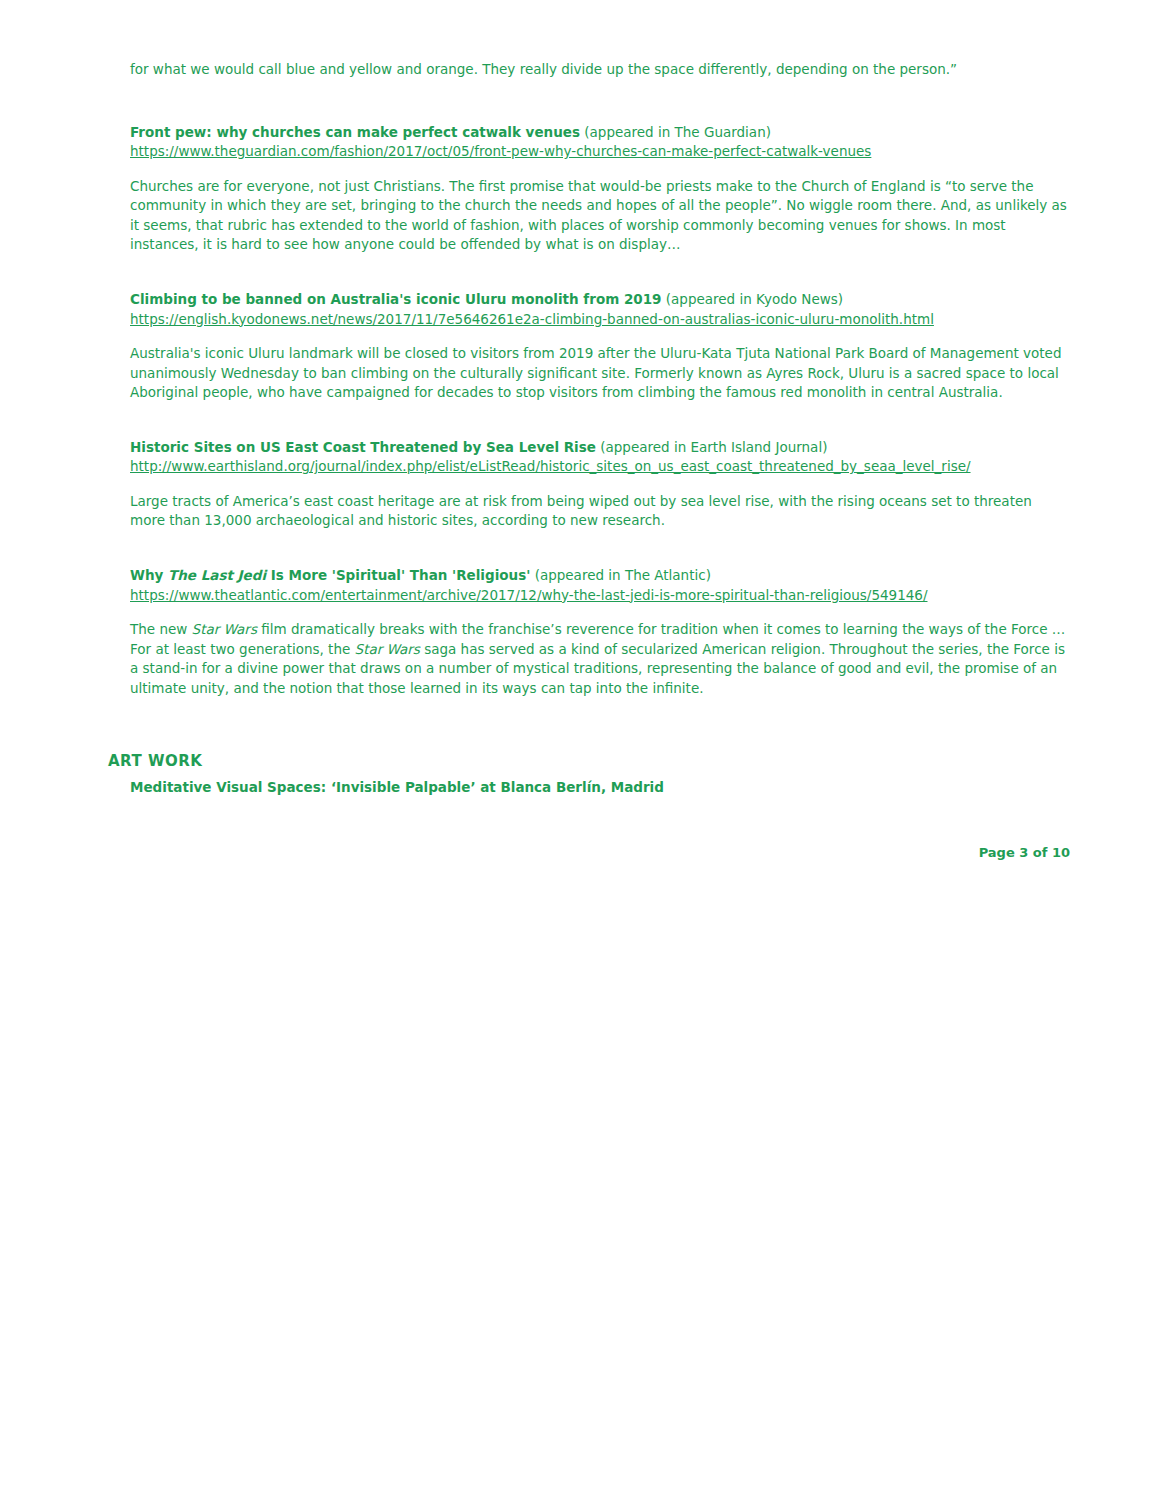for what we would call blue and yellow and orange. They really divide up the space differently, depending on the person.”
Front pew: why churches can make perfect catwalk venues (appeared in The Guardian)
https://www.theguardian.com/fashion/2017/oct/05/front-pew-why-churches-can-make-perfect-catwalk-venues
Churches are for everyone, not just Christians. The first promise that would-be priests make to the Church of England is “to serve the community in which they are set, bringing to the church the needs and hopes of all the people”. No wiggle room there. And, as unlikely as it seems, that rubric has extended to the world of fashion, with places of worship commonly becoming venues for shows. In most instances, it is hard to see how anyone could be offended by what is on display…
Climbing to be banned on Australia's iconic Uluru monolith from 2019 (appeared in Kyodo News)
https://english.kyodonews.net/news/2017/11/7e5646261e2a-climbing-banned-on-australias-iconic-uluru-monolith.html
Australia's iconic Uluru landmark will be closed to visitors from 2019 after the Uluru-Kata Tjuta National Park Board of Management voted unanimously Wednesday to ban climbing on the culturally significant site. Formerly known as Ayres Rock, Uluru is a sacred space to local Aboriginal people, who have campaigned for decades to stop visitors from climbing the famous red monolith in central Australia.
Historic Sites on US East Coast Threatened by Sea Level Rise (appeared in Earth Island Journal)
http://www.earthisland.org/journal/index.php/elist/eListRead/historic_sites_on_us_east_coast_threatened_by_seaa_level_rise/
Large tracts of America’s east coast heritage are at risk from being wiped out by sea level rise, with the rising oceans set to threaten more than 13,000 archaeological and historic sites, according to new research.
Why The Last Jedi Is More 'Spiritual' Than 'Religious' (appeared in The Atlantic)
https://www.theatlantic.com/entertainment/archive/2017/12/why-the-last-jedi-is-more-spiritual-than-religious/549146/
The new Star Wars film dramatically breaks with the franchise’s reverence for tradition when it comes to learning the ways of the Force … For at least two generations, the Star Wars saga has served as a kind of secularized American religion. Throughout the series, the Force is a stand-in for a divine power that draws on a number of mystical traditions, representing the balance of good and evil, the promise of an ultimate unity, and the notion that those learned in its ways can tap into the infinite.
ART WORK
Meditative Visual Spaces: ‘Invisible Palpable’ at Blanca Berlín, Madrid
Page 3 of 10